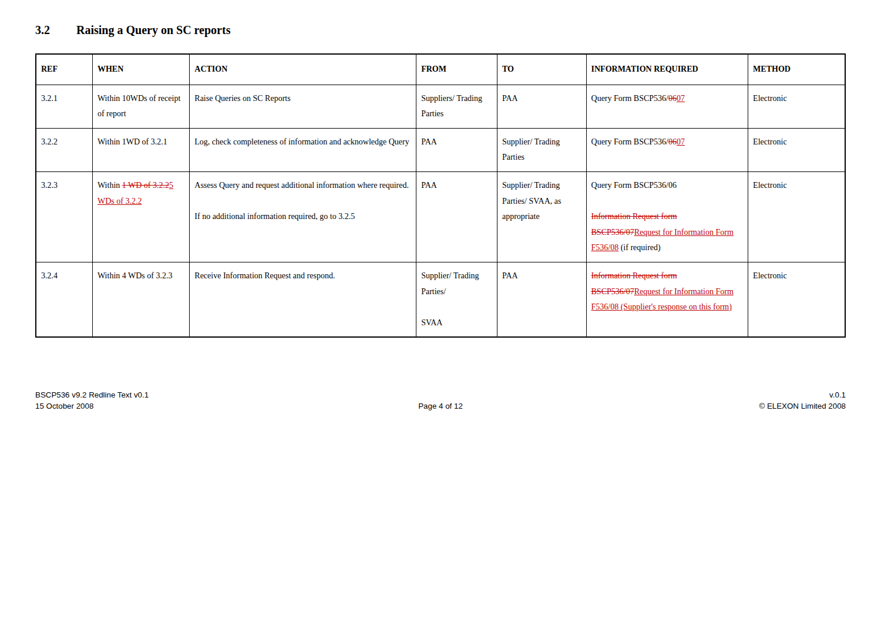3.2 Raising a Query on SC reports
| REF | WHEN | ACTION | FROM | TO | INFORMATION REQUIRED | METHOD |
| --- | --- | --- | --- | --- | --- | --- |
| 3.2.1 | Within 10WDs of receipt of report | Raise Queries on SC Reports | Suppliers/ Trading Parties | PAA | Query Form BSCP536/ 06 07 | Electronic |
| 3.2.2 | Within 1WD of 3.2.1 | Log, check completeness of information and acknowledge Query | PAA | Supplier/ Trading Parties | Query Form BSCP536/ 06 07 | Electronic |
| 3.2.3 | Within 1 WD of 3.2.2 5 WDs of 3.2.2 | Assess Query and request additional information where required. If no additional information required, go to 3.2.5 | PAA | Supplier/ Trading Parties/ SVAA, as appropriate | Query Form BSCP536/06 Information Request form BSCP536/07 Request for Information Form F536/08 (if required) | Electronic |
| 3.2.4 | Within 4 WDs of 3.2.3 | Receive Information Request and respond. | Supplier/ Trading Parties/ SVAA | PAA | Information Request form BSCP536/07 Request for Information Form F536/08 (Supplier's response on this form) | Electronic |
BSCP536 v9.2 Redline Text v0.1
v.0.1
15 October 2008
Page 4 of 12
© ELEXON Limited 2008